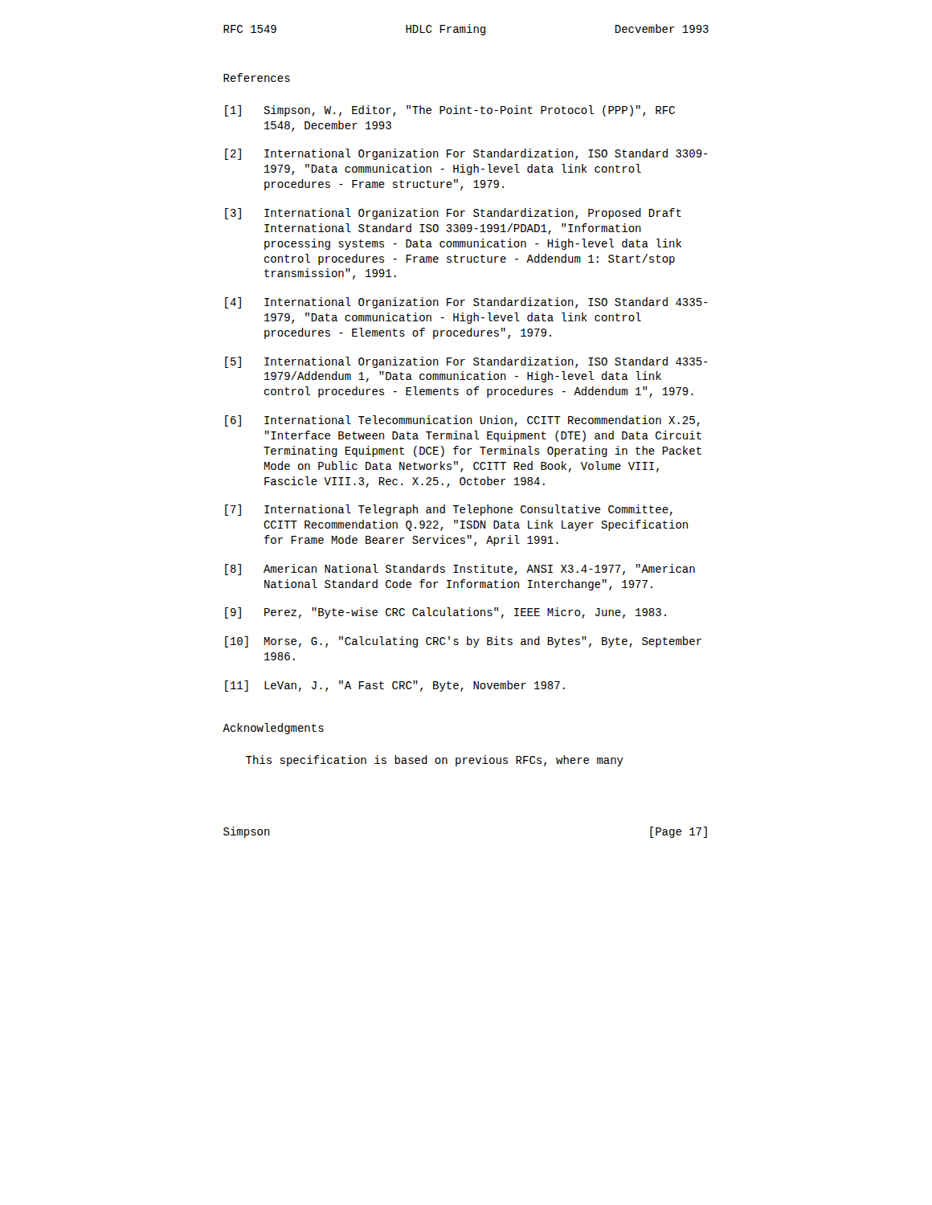RFC 1549 HDLC Framing Decvember 1993
References
[1] Simpson, W., Editor, "The Point-to-Point Protocol (PPP)", RFC 1548, December 1993
[2] International Organization For Standardization, ISO Standard 3309-1979, "Data communication - High-level data link control procedures - Frame structure", 1979.
[3] International Organization For Standardization, Proposed Draft International Standard ISO 3309-1991/PDAD1, "Information processing systems - Data communication - High-level data link control procedures - Frame structure - Addendum 1: Start/stop transmission", 1991.
[4] International Organization For Standardization, ISO Standard 4335-1979, "Data communication - High-level data link control procedures - Elements of procedures", 1979.
[5] International Organization For Standardization, ISO Standard 4335-1979/Addendum 1, "Data communication - High-level data link control procedures - Elements of procedures - Addendum 1", 1979.
[6] International Telecommunication Union, CCITT Recommendation X.25, "Interface Between Data Terminal Equipment (DTE) and Data Circuit Terminating Equipment (DCE) for Terminals Operating in the Packet Mode on Public Data Networks", CCITT Red Book, Volume VIII, Fascicle VIII.3, Rec. X.25., October 1984.
[7] International Telegraph and Telephone Consultative Committee, CCITT Recommendation Q.922, "ISDN Data Link Layer Specification for Frame Mode Bearer Services", April 1991.
[8] American National Standards Institute, ANSI X3.4-1977, "American National Standard Code for Information Interchange", 1977.
[9] Perez, "Byte-wise CRC Calculations", IEEE Micro, June, 1983.
[10] Morse, G., "Calculating CRC's by Bits and Bytes", Byte, September 1986.
[11] LeVan, J., "A Fast CRC", Byte, November 1987.
Acknowledgments
This specification is based on previous RFCs, where many
Simpson [Page 17]